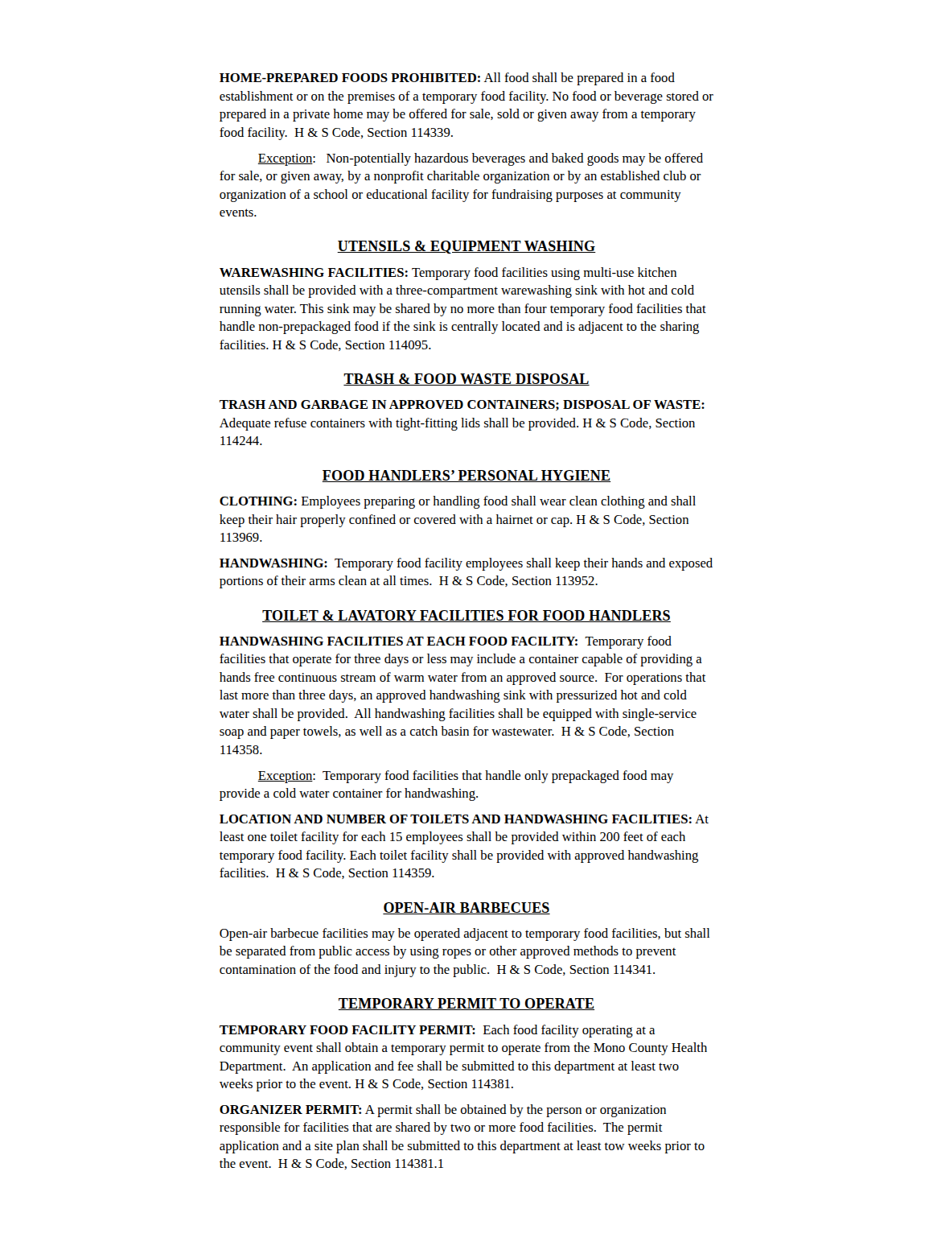HOME-PREPARED FOODS PROHIBITED: All food shall be prepared in a food establishment or on the premises of a temporary food facility. No food or beverage stored or prepared in a private home may be offered for sale, sold or given away from a temporary food facility. H & S Code, Section 114339.
Exception: Non-potentially hazardous beverages and baked goods may be offered for sale, or given away, by a nonprofit charitable organization or by an established club or organization of a school or educational facility for fundraising purposes at community events.
UTENSILS & EQUIPMENT WASHING
WAREWASHING FACILITIES: Temporary food facilities using multi-use kitchen utensils shall be provided with a three-compartment warewashing sink with hot and cold running water. This sink may be shared by no more than four temporary food facilities that handle non-prepackaged food if the sink is centrally located and is adjacent to the sharing facilities. H & S Code, Section 114095.
TRASH & FOOD WASTE DISPOSAL
TRASH AND GARBAGE IN APPROVED CONTAINERS; DISPOSAL OF WASTE: Adequate refuse containers with tight-fitting lids shall be provided. H & S Code, Section 114244.
FOOD HANDLERS’ PERSONAL HYGIENE
CLOTHING: Employees preparing or handling food shall wear clean clothing and shall keep their hair properly confined or covered with a hairnet or cap. H & S Code, Section 113969.
HANDWASHING: Temporary food facility employees shall keep their hands and exposed portions of their arms clean at all times. H & S Code, Section 113952.
TOILET & LAVATORY FACILITIES FOR FOOD HANDLERS
HANDWASHING FACILITIES AT EACH FOOD FACILITY: Temporary food facilities that operate for three days or less may include a container capable of providing a hands free continuous stream of warm water from an approved source. For operations that last more than three days, an approved handwashing sink with pressurized hot and cold water shall be provided. All handwashing facilities shall be equipped with single-service soap and paper towels, as well as a catch basin for wastewater. H & S Code, Section 114358.
Exception: Temporary food facilities that handle only prepackaged food may provide a cold water container for handwashing.
LOCATION AND NUMBER OF TOILETS AND HANDWASHING FACILITIES: At least one toilet facility for each 15 employees shall be provided within 200 feet of each temporary food facility. Each toilet facility shall be provided with approved handwashing facilities. H & S Code, Section 114359.
OPEN-AIR BARBECUES
Open-air barbecue facilities may be operated adjacent to temporary food facilities, but shall be separated from public access by using ropes or other approved methods to prevent contamination of the food and injury to the public. H & S Code, Section 114341.
TEMPORARY PERMIT TO OPERATE
TEMPORARY FOOD FACILITY PERMIT: Each food facility operating at a community event shall obtain a temporary permit to operate from the Mono County Health Department. An application and fee shall be submitted to this department at least two weeks prior to the event. H & S Code, Section 114381.
ORGANIZER PERMIT: A permit shall be obtained by the person or organization responsible for facilities that are shared by two or more food facilities. The permit application and a site plan shall be submitted to this department at least tow weeks prior to the event. H & S Code, Section 114381.1